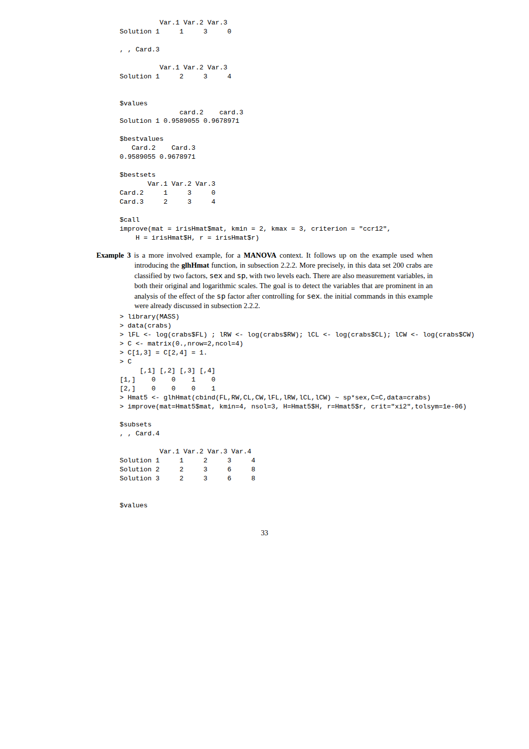Var.1 Var.2 Var.3
Solution 1     1     3     0

, , Card.3

          Var.1 Var.2 Var.3
Solution 1     2     3     4


$values
               card.2    card.3
Solution 1 0.9589055 0.9678971

$bestvalues
   Card.2    Card.3
0.9589055 0.9678971

$bestsets
       Var.1 Var.2 Var.3
Card.2     1     3     0
Card.3     2     3     4

$call
improve(mat = irisHmat$mat, kmin = 2, kmax = 3, criterion = "ccr12",
    H = irisHmat$H, r = irisHmat$r)
Example 3 is a more involved example, for a MANOVA context. It follows up on the example used when introducing the glhHmat function, in subsection 2.2.2. More precisely, in this data set 200 crabs are classified by two factors, sex and sp, with two levels each. There are also measurement variables, in both their original and logarithmic scales. The goal is to detect the variables that are prominent in an analysis of the effect of the sp factor after controlling for sex. the initial commands in this example were already discussed in subsection 2.2.2.
> library(MASS)
> data(crabs)
> lFL <- log(crabs$FL) ; lRW <- log(crabs$RW); lCL <- log(crabs$CL); lCW <- log(crabs$CW)
> C <- matrix(0.,nrow=2,ncol=4)
> C[1,3] = C[2,4] = 1.
> C
     [,1] [,2] [,3] [,4]
[1,]    0    0    1    0
[2,]    0    0    0    1
> Hmat5 <- glhHmat(cbind(FL,RW,CL,CW,lFL,lRW,lCL,lCW) ~ sp*sex,C=C,data=crabs)
> improve(mat=Hmat5$mat, kmin=4, nsol=3, H=Hmat5$H, r=Hmat5$r, crit="xi2",tolsym=1e-06)

$subsets
, , Card.4

          Var.1 Var.2 Var.3 Var.4
Solution 1     1     2     3     4
Solution 2     2     3     6     8
Solution 3     2     3     6     8


$values
33